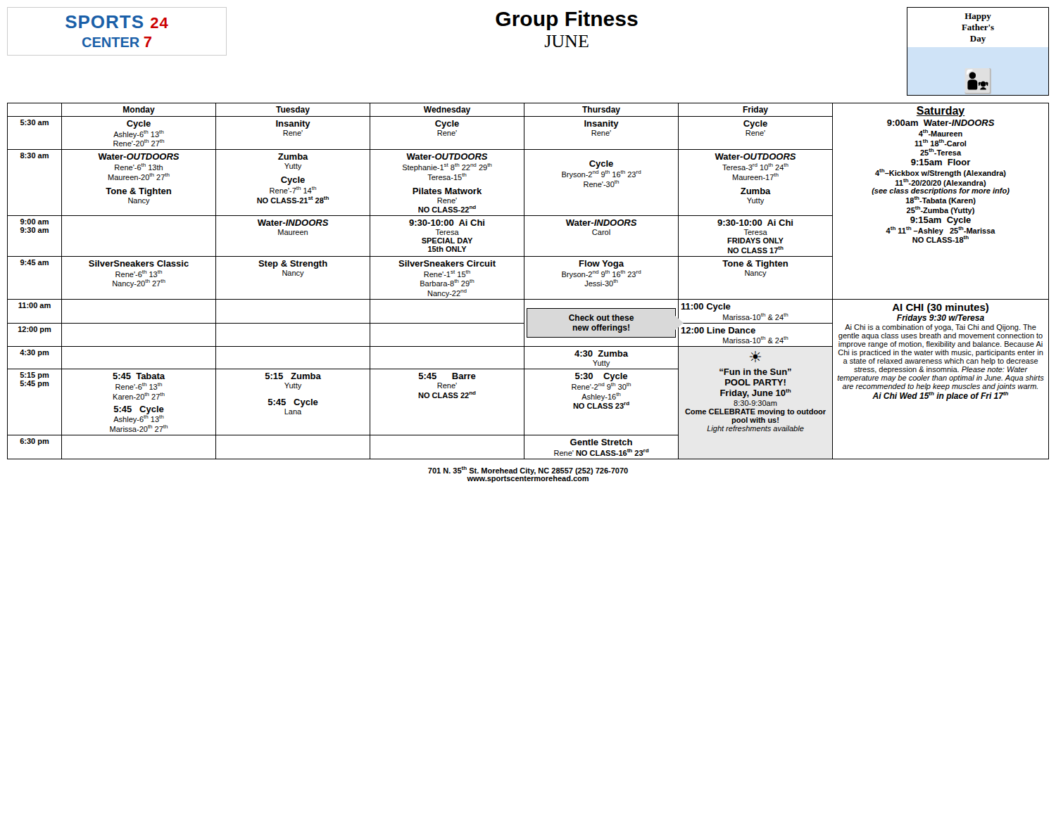SPORTS 24
CENTER 7
Group Fitness
JUNE
Happy
Father's
Day
👨‍👧
| | Monday | Tuesday | Wednesday | Thursday | Friday | Saturday 9:00am Water- INDOORS 4 th -Maureen 11 th 18 th -Carol 25 th -Teresa 9:15am Floor 4 th –Kickbox w/Strength (Alexandra) 11 th -20/20/20 (Alexandra) (see class descriptions for more info) 18 th -Tabata (Karen) 25 th -Zumba (Yutty) 9:15am Cycle 4 th 11 th –Ashley 25 th -Marissa NO CLASS-18 th |
| --- | --- | --- | --- | --- | --- | --- |
| 5:30 am | Cycle Ashley-6 th 13 th Rene'-20 th 27 th | Insanity Rene' | Cycle Rene' | Insanity Rene' | Cycle Rene' |
| 8:30 am | Water- OUTDOORS Rene'-6 th 13th Maureen-20 th 27 th Tone & Tighten Nancy | Zumba Yutty Cycle Rene'-7 th 14 th NO CLASS-21 st 28 th | Water- OUTDOORS Stephanie-1 st 8 th 22 nd 29 th Teresa-15 th Pilates Matwork Rene' NO CLASS-22 nd | Cycle Bryson-2 nd 9 th 16 th 23 rd Rene'-30 th | Water- OUTDOORS Teresa-3 rd 10 th 24 th Maureen-17 th Zumba Yutty |
| 9:00 am 9:30 am | | Water- INDOORS Maureen | 9:30-10:00 Ai Chi Teresa SPECIAL DAY 15th ONLY | Water- INDOORS Carol | 9:30-10:00 Ai Chi Teresa FRIDAYS ONLY NO CLASS 17 th |
| 9:45 am | SilverSneakers Classic Rene'-6 th 13 th Nancy-20 th 27 th | Step & Strength Nancy | SilverSneakers Circuit Rene'-1 st 15 th Barbara-8 th 29 th Nancy-22 nd | Flow Yoga Bryson-2 nd 9 th 16 th 23 rd Jessi-30 th | Tone & Tighten Nancy |
| 11:00 am | | | | Check out these new offerings! | 11:00 Cycle Marissa-10 th & 24 th | AI CHI (30 minutes) Fridays 9:30 w/Teresa Ai Chi is a combination of yoga, Tai Chi and Qijong. The gentle aqua class uses breath and movement connection to improve range of motion, flexibility and balance. Because Ai Chi is practiced in the water with music, participants enter in a state of relaxed awareness which can help to decrease stress, depression & insomnia. Please note: Water temperature may be cooler than optimal in June. Aqua shirts are recommended to help keep muscles and joints warm. Ai Chi Wed 15 th in place of Fri 17 th |
| 12:00 pm | | | | 12:00 Line Dance Marissa-10 th & 24 th |
| 4:30 pm | | | | 4:30 Zumba Yutty | ☀ “Fun in the Sun” POOL PARTY! Friday, June 10 th 8:30-9:30am Come CELEBRATE moving to outdoor pool with us! Light refreshments available |
| 5:15 pm 5:45 pm | 5:45 Tabata Rene'-6 th 13 th Karen-20 th 27 th 5:45 Cycle Ashley-6 th 13 th Marissa-20 th 27 th | 5:15 Zumba Yutty 5:45 Cycle Lana | 5:45 Barre Rene' NO CLASS 22 nd | 5:30 Cycle Rene'-2 nd 9 th 30 th Ashley-16 th NO CLASS 23 rd |
| 6:30 pm | | | | Gentle Stretch Rene' NO CLASS-16 th 23 rd |
701 N. 35th St. Morehead City, NC 28557 (252) 726-7070
www.sportscentermorehead.com